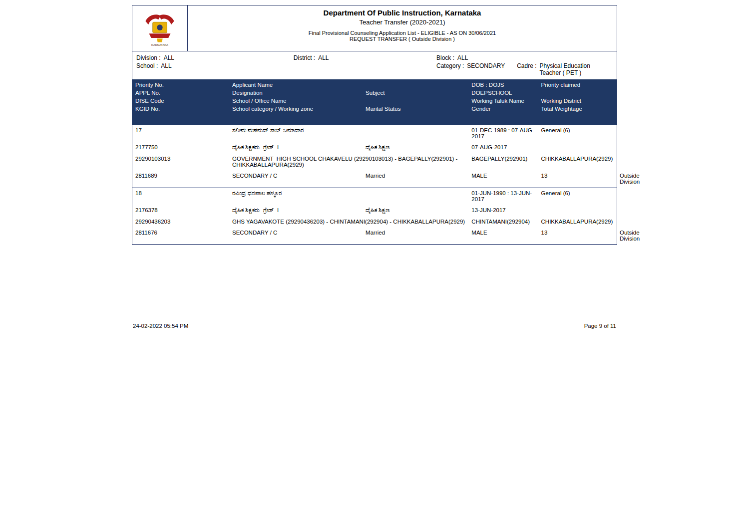Department Of Public Instruction, Karnataka
Teacher Transfer (2020-2021)
Final Provisional Counseling Application List - ELIGIBLE - AS ON 30/06/2021
REQUEST TRANSFER ( Outside Division )
Division : ALL
District : ALL
Block : ALL
School : ALL
Category : SECONDARY Cadre : Physical Education Teacher ( PET )
| Priority No. | Applicant Name | | DOB : DOJS | Priority claimed |
| --- | --- | --- | --- | --- |
| APPL No. | Designation | Subject | DOEPSCHOOL | |
| DISE Code | School / Office Name | | Working Taluk Name | Working District |
| KGID No. | School category / Working zone | Marital Status | Gender | Total Weightage | Transfer Sought unit |
| 17 | ಸಲೀಮ ಮಹಮದ್ ಸಾಬ್ ಜಮಾದಾರ | | 01-DEC-1989 : 07-AUG-2017 | General (6) |
| 2177750 | ದೈಹಿಕ ಶಿಕ್ಷಕರು ಗ್ರೇಡ್ I | ದೈಹಿಕ ಶಿಕ್ಷಣ | 07-AUG-2017 | |
| 29290103013 | GOVERNMENT HIGH SCHOOL CHAKAVELU (29290103013) - BAGEPALLY(292901) - CHIKKABALLAPURA(2929) | BAGEPALLY(292901) | CHIKKABALLAPURA(2929) |
| 2811689 | SECONDARY / C | Married | MALE | 13 | Outside Division |
| 18 | ರವಿಂದ್ರ ಧನಪಾಲ ಹಳ್ಳೂರ | | 01-JUN-1990 : 13-JUN-2017 | General (6) |
| 2176378 | ದೈಹಿಕ ಶಿಕ್ಷಕರು ಗ್ರೇಡ್ I | ದೈಹಿಕ ಶಿಕ್ಷಣ | 13-JUN-2017 | |
| 29290436203 | GHS YAGAVAKOTE (29290436203) - CHINTAMANI(292904) - CHIKKABALLAPURA(2929) | CHINTAMANI(292904) | CHIKKABALLAPURA(2929) |
| 2811676 | SECONDARY / C | Married | MALE | 13 | Outside Division |
24-02-2022 05:54 PM
Page 9 of 11